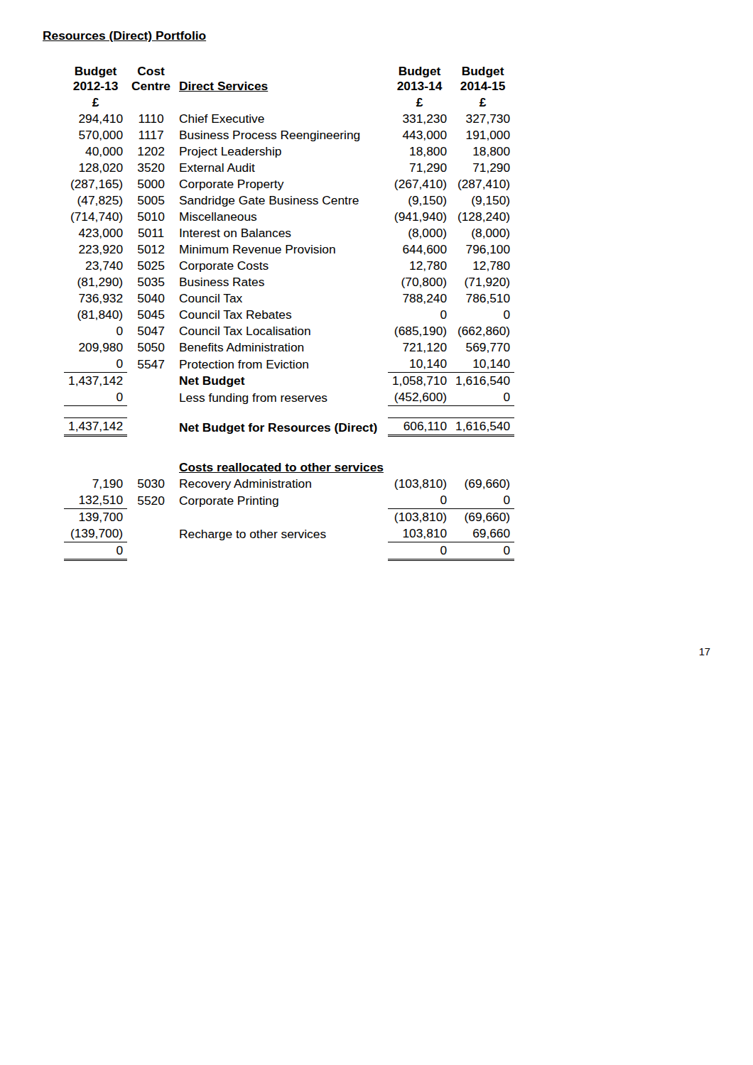Resources (Direct) Portfolio
| Budget 2012-13 | Cost Centre | Direct Services | Budget 2013-14 | Budget 2014-15 |
| £ | | | £ | £ |
| 294,410 | 1110 | Chief Executive | 331,230 | 327,730 |
| 570,000 | 1117 | Business Process Reengineering | 443,000 | 191,000 |
| 40,000 | 1202 | Project Leadership | 18,800 | 18,800 |
| 128,020 | 3520 | External Audit | 71,290 | 71,290 |
| (287,165) | 5000 | Corporate Property | (267,410) | (287,410) |
| (47,825) | 5005 | Sandridge Gate Business Centre | (9,150) | (9,150) |
| (714,740) | 5010 | Miscellaneous | (941,940) | (128,240) |
| 423,000 | 5011 | Interest on Balances | (8,000) | (8,000) |
| 223,920 | 5012 | Minimum Revenue Provision | 644,600 | 796,100 |
| 23,740 | 5025 | Corporate Costs | 12,780 | 12,780 |
| (81,290) | 5035 | Business Rates | (70,800) | (71,920) |
| 736,932 | 5040 | Council Tax | 788,240 | 786,510 |
| (81,840) | 5045 | Council Tax Rebates | 0 | 0 |
| 0 | 5047 | Council Tax Localisation | (685,190) | (662,860) |
| 209,980 | 5050 | Benefits Administration | 721,120 | 569,770 |
| 0 | 5547 | Protection from Eviction | 10,140 | 10,140 |
| 1,437,142 | | Net Budget | 1,058,710 | 1,616,540 |
| 0 | | Less funding from reserves | (452,600) | 0 |
| 1,437,142 | | Net Budget for Resources (Direct) | 606,110 | 1,616,540 |
| | | Costs reallocated to other services | | |
| 7,190 | 5030 | Recovery Administration | (103,810) | (69,660) |
| 132,510 | 5520 | Corporate Printing | 0 | 0 |
| 139,700 | | | (103,810) | (69,660) |
| (139,700) | | Recharge to other services | 103,810 | 69,660 |
| 0 | | | 0 | 0 |
17